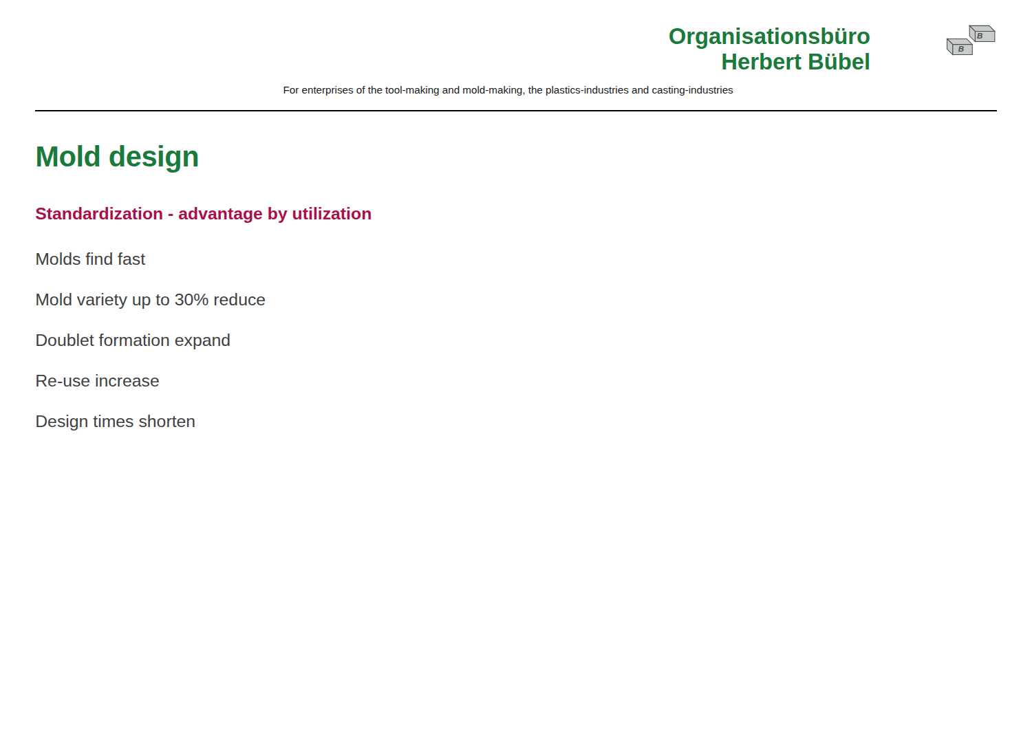B B
Organisationsbüro
Herbert Bübel
For enterprises of the tool-making and mold-making, the plastics-industries and casting-industries
Mold design
Standardization - advantage by utilization
Molds find fast
Mold variety up to 30% reduce
Doublet formation expand
Re-use increase
Design times shorten